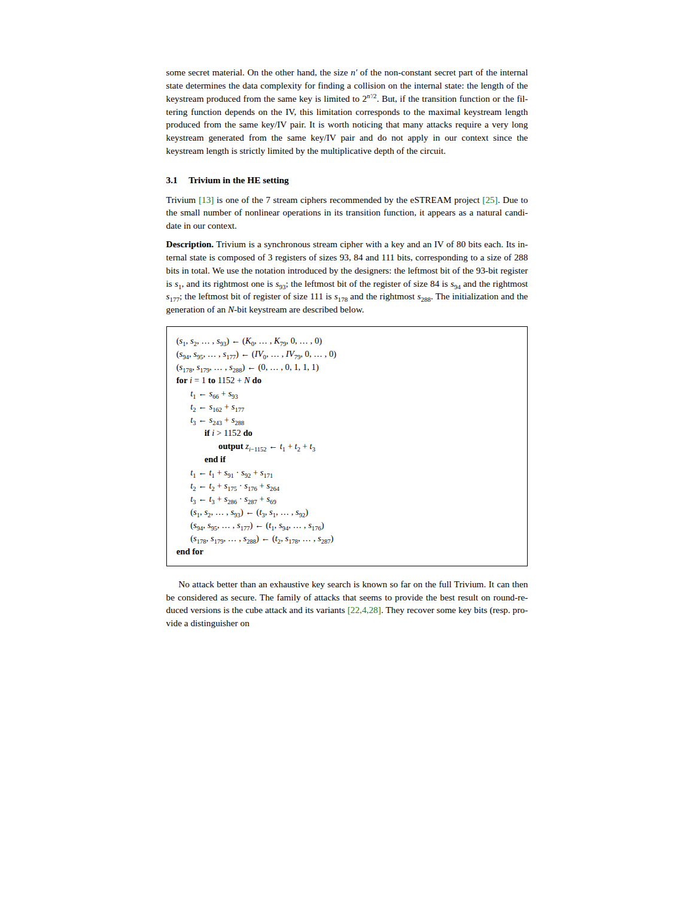some secret material. On the other hand, the size n′ of the non-constant secret part of the internal state determines the data complexity for finding a collision on the internal state: the length of the keystream produced from the same key is limited to 2n′/2. But, if the transition function or the filtering function depends on the IV, this limitation corresponds to the maximal keystream length produced from the same key/IV pair. It is worth noticing that many attacks require a very long keystream generated from the same key/IV pair and do not apply in our context since the keystream length is strictly limited by the multiplicative depth of the circuit.
3.1 Trivium in the HE setting
Trivium [13] is one of the 7 stream ciphers recommended by the eSTREAM project [25]. Due to the small number of nonlinear operations in its transition function, it appears as a natural candidate in our context.
Description. Trivium is a synchronous stream cipher with a key and an IV of 80 bits each. Its internal state is composed of 3 registers of sizes 93, 84 and 111 bits, corresponding to a size of 288 bits in total. We use the notation introduced by the designers: the leftmost bit of the 93-bit register is s1, and its rightmost one is s93; the leftmost bit of the register of size 84 is s94 and the rightmost s177; the leftmost bit of register of size 111 is s178 and the rightmost s288. The initialization and the generation of an N-bit keystream are described below.
(s1, s2, … , s93) ← (K0, … , K79, 0, … , 0)
(s94, s95, … , s177) ← (IV0, … , IV79, 0, … , 0)
(s178, s179, … , s288) ← (0, … , 0, 1, 1, 1)
for i = 1 to 1152 + N do
t1 ← s66 + s93
t2 ← s162 + s177
t3 ← s243 + s288
if i > 1152 do
output zi−1152 ← t1 + t2 + t3
end if
t1 ← t1 + s91 · s92 + s171
t2 ← t2 + s175 · s176 + s264
t3 ← t3 + s286 · s287 + s69
(s1, s2, … , s93) ← (t3, s1, … , s92)
(s94, s95, … , s177) ← (t1, s94, … , s176)
(s178, s179, … , s288) ← (t2, s178, … , s287)
end for
No attack better than an exhaustive key search is known so far on the full Trivium. It can then be considered as secure. The family of attacks that seems to provide the best result on round-reduced versions is the cube attack and its variants [22,4,28]. They recover some key bits (resp. provide a distinguisher on